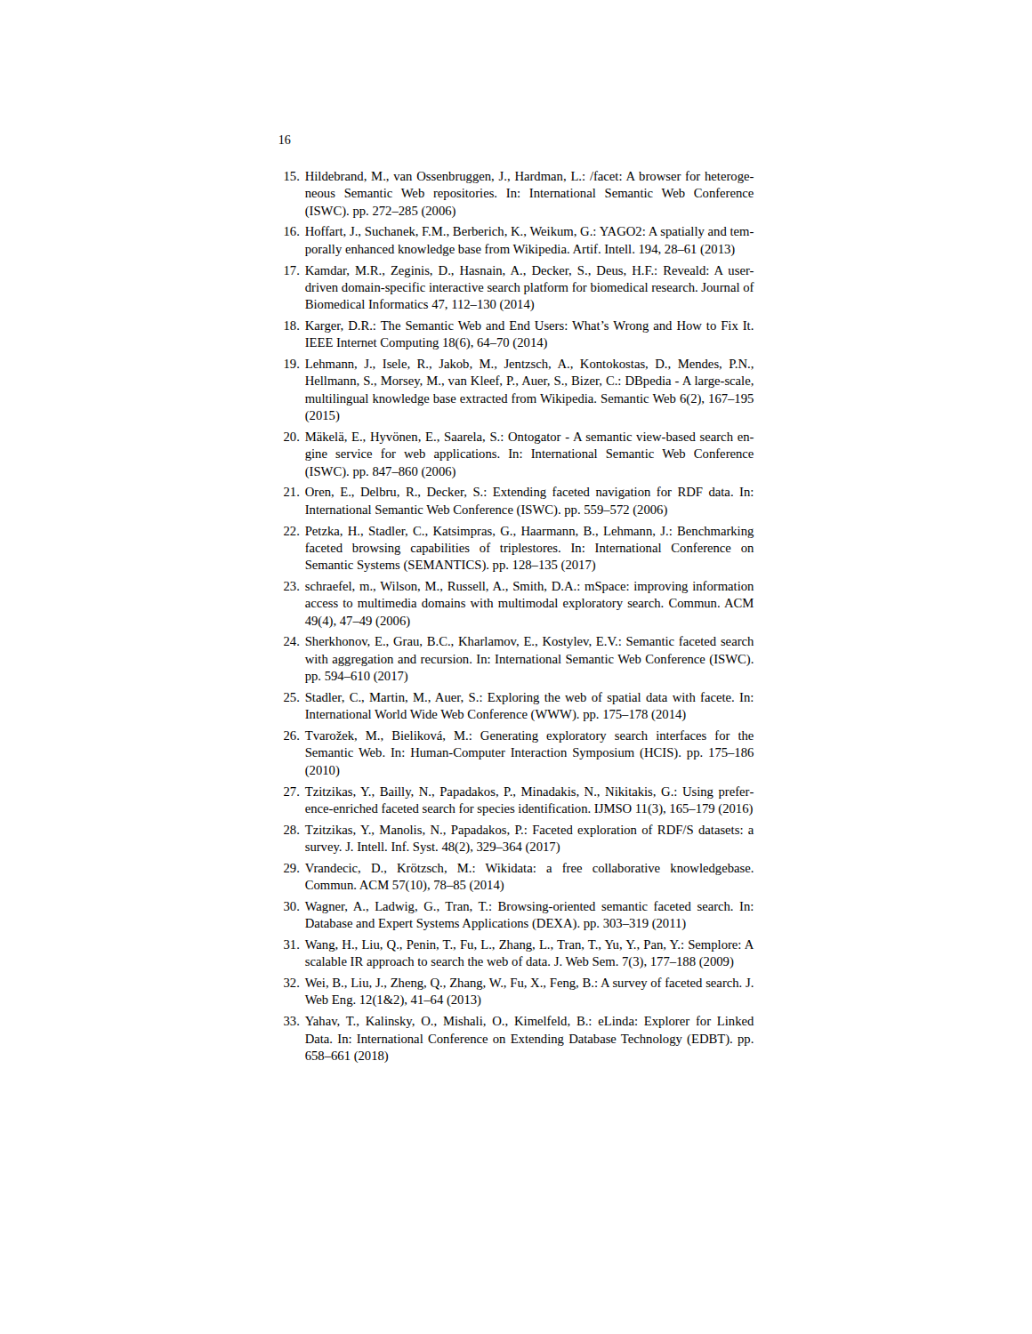16
15. Hildebrand, M., van Ossenbruggen, J., Hardman, L.: /facet: A browser for heterogeneous Semantic Web repositories. In: International Semantic Web Conference (ISWC). pp. 272–285 (2006)
16. Hoffart, J., Suchanek, F.M., Berberich, K., Weikum, G.: YAGO2: A spatially and temporally enhanced knowledge base from Wikipedia. Artif. Intell. 194, 28–61 (2013)
17. Kamdar, M.R., Zeginis, D., Hasnain, A., Decker, S., Deus, H.F.: Reveald: A user-driven domain-specific interactive search platform for biomedical research. Journal of Biomedical Informatics 47, 112–130 (2014)
18. Karger, D.R.: The Semantic Web and End Users: What’s Wrong and How to Fix It. IEEE Internet Computing 18(6), 64–70 (2014)
19. Lehmann, J., Isele, R., Jakob, M., Jentzsch, A., Kontokostas, D., Mendes, P.N., Hellmann, S., Morsey, M., van Kleef, P., Auer, S., Bizer, C.: DBpedia - A large-scale, multilingual knowledge base extracted from Wikipedia. Semantic Web 6(2), 167–195 (2015)
20. Mäkelä, E., Hyvönen, E., Saarela, S.: Ontogator - A semantic view-based search engine service for web applications. In: International Semantic Web Conference (ISWC). pp. 847–860 (2006)
21. Oren, E., Delbru, R., Decker, S.: Extending faceted navigation for RDF data. In: International Semantic Web Conference (ISWC). pp. 559–572 (2006)
22. Petzka, H., Stadler, C., Katsimpras, G., Haarmann, B., Lehmann, J.: Benchmarking faceted browsing capabilities of triplestores. In: International Conference on Semantic Systems (SEMANTICS). pp. 128–135 (2017)
23. schraefel, m., Wilson, M., Russell, A., Smith, D.A.: mSpace: improving information access to multimedia domains with multimodal exploratory search. Commun. ACM 49(4), 47–49 (2006)
24. Sherkhonov, E., Grau, B.C., Kharlamov, E., Kostylev, E.V.: Semantic faceted search with aggregation and recursion. In: International Semantic Web Conference (ISWC). pp. 594–610 (2017)
25. Stadler, C., Martin, M., Auer, S.: Exploring the web of spatial data with facete. In: International World Wide Web Conference (WWW). pp. 175–178 (2014)
26. Tvarožek, M., Bieliková, M.: Generating exploratory search interfaces for the Semantic Web. In: Human-Computer Interaction Symposium (HCIS). pp. 175–186 (2010)
27. Tzitzikas, Y., Bailly, N., Papadakos, P., Minadakis, N., Nikitakis, G.: Using preference-enriched faceted search for species identification. IJMSO 11(3), 165–179 (2016)
28. Tzitzikas, Y., Manolis, N., Papadakos, P.: Faceted exploration of RDF/S datasets: a survey. J. Intell. Inf. Syst. 48(2), 329–364 (2017)
29. Vrandecic, D., Krötzsch, M.: Wikidata: a free collaborative knowledgebase. Commun. ACM 57(10), 78–85 (2014)
30. Wagner, A., Ladwig, G., Tran, T.: Browsing-oriented semantic faceted search. In: Database and Expert Systems Applications (DEXA). pp. 303–319 (2011)
31. Wang, H., Liu, Q., Penin, T., Fu, L., Zhang, L., Tran, T., Yu, Y., Pan, Y.: Semplore: A scalable IR approach to search the web of data. J. Web Sem. 7(3), 177–188 (2009)
32. Wei, B., Liu, J., Zheng, Q., Zhang, W., Fu, X., Feng, B.: A survey of faceted search. J. Web Eng. 12(1&2), 41–64 (2013)
33. Yahav, T., Kalinsky, O., Mishali, O., Kimelfeld, B.: eLinda: Explorer for Linked Data. In: International Conference on Extending Database Technology (EDBT). pp. 658–661 (2018)